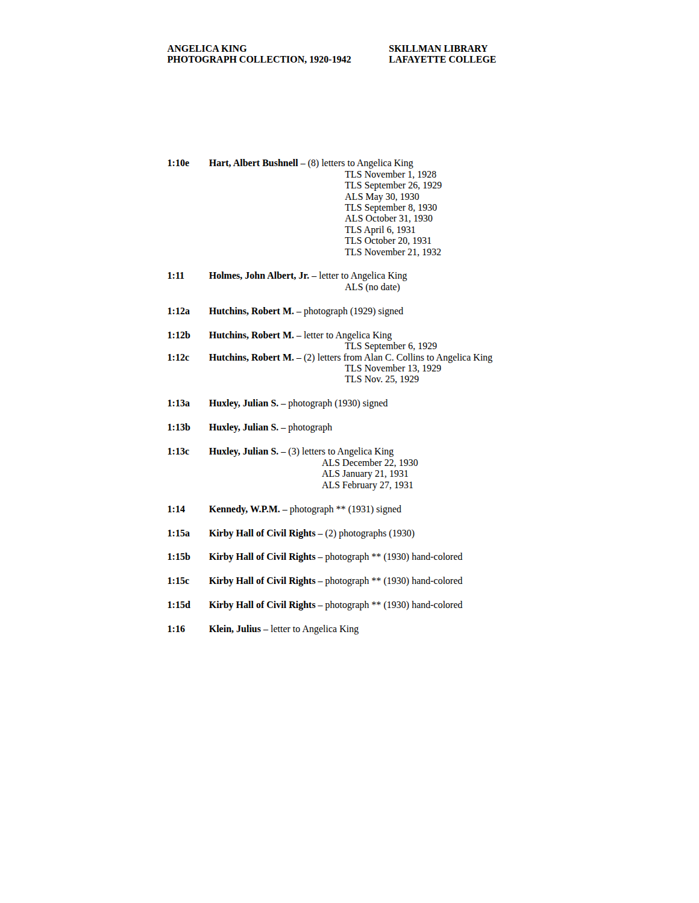| ANGELICA KING | SKILLMAN LIBRARY |
| PHOTOGRAPH COLLECTION, 1920-1942 | LAFAYETTE COLLEGE |
1:10e
Hart, Albert Bushnell – (8) letters to Angelica King
TLS November 1, 1928
TLS September 26, 1929
ALS May 30, 1930
TLS September 8, 1930
ALS October 31, 1930
TLS April 6, 1931
TLS October 20, 1931
TLS November 21, 1932
1:11
Holmes, John Albert, Jr. – letter to Angelica King
ALS (no date)
1:12a
Hutchins, Robert M. – photograph (1929) signed
1:12b
Hutchins, Robert M. – letter to Angelica King
TLS September 6, 1929
1:12c
Hutchins, Robert M. – (2) letters from Alan C. Collins to Angelica King
TLS November 13, 1929
TLS Nov. 25, 1929
1:13a
Huxley, Julian S. – photograph (1930) signed
1:13b
Huxley, Julian S. – photograph
1:13c
Huxley, Julian S. – (3) letters to Angelica King
ALS December 22, 1930
ALS January 21, 1931
ALS February 27, 1931
1:14
Kennedy, W.P.M. – photograph ** (1931) signed
1:15a
Kirby Hall of Civil Rights – (2) photographs (1930)
1:15b
Kirby Hall of Civil Rights – photograph ** (1930) hand-colored
1:15c
Kirby Hall of Civil Rights – photograph ** (1930) hand-colored
1:15d
Kirby Hall of Civil Rights – photograph ** (1930) hand-colored
1:16
Klein, Julius – letter to Angelica King